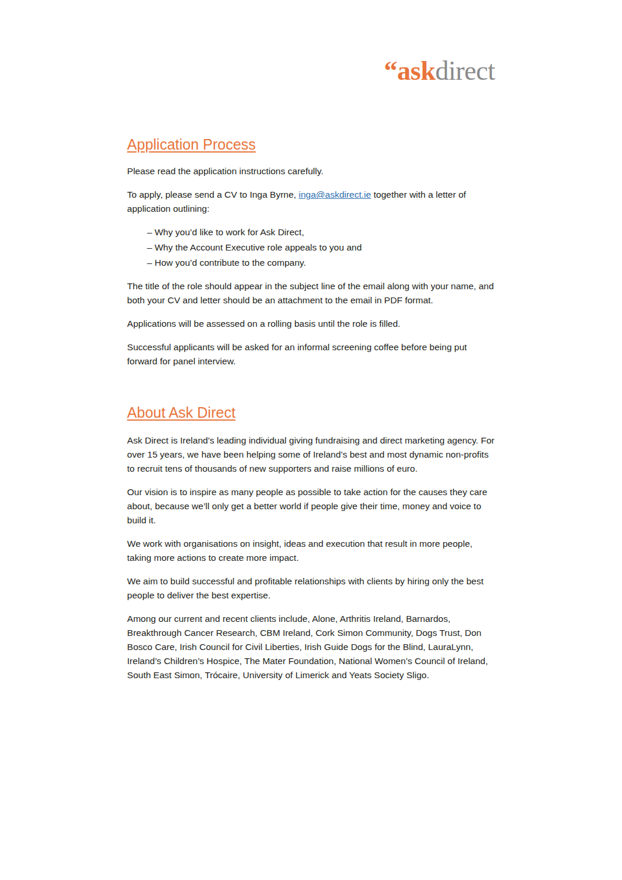“ask direct
Application Process
Please read the application instructions carefully.
To apply, please send a CV to Inga Byrne, inga@askdirect.ie together with a letter of application outlining:
Why you’d like to work for Ask Direct,
Why the Account Executive role appeals to you and
How you’d contribute to the company.
The title of the role should appear in the subject line of the email along with your name, and both your CV and letter should be an attachment to the email in PDF format.
Applications will be assessed on a rolling basis until the role is filled.
Successful applicants will be asked for an informal screening coffee before being put forward for panel interview.
About Ask Direct
Ask Direct is Ireland’s leading individual giving fundraising and direct marketing agency. For over 15 years, we have been helping some of Ireland’s best and most dynamic non-profits to recruit tens of thousands of new supporters and raise millions of euro.
Our vision is to inspire as many people as possible to take action for the causes they care about, because we’ll only get a better world if people give their time, money and voice to build it.
We work with organisations on insight, ideas and execution that result in more people, taking more actions to create more impact.
We aim to build successful and profitable relationships with clients by hiring only the best people to deliver the best expertise.
Among our current and recent clients include, Alone, Arthritis Ireland, Barnardos, Breakthrough Cancer Research, CBM Ireland, Cork Simon Community, Dogs Trust, Don Bosco Care, Irish Council for Civil Liberties, Irish Guide Dogs for the Blind, LauraLynn, Ireland’s Children’s Hospice, The Mater Foundation, National Women’s Council of Ireland, South East Simon, Trócaire, University of Limerick and Yeats Society Sligo.